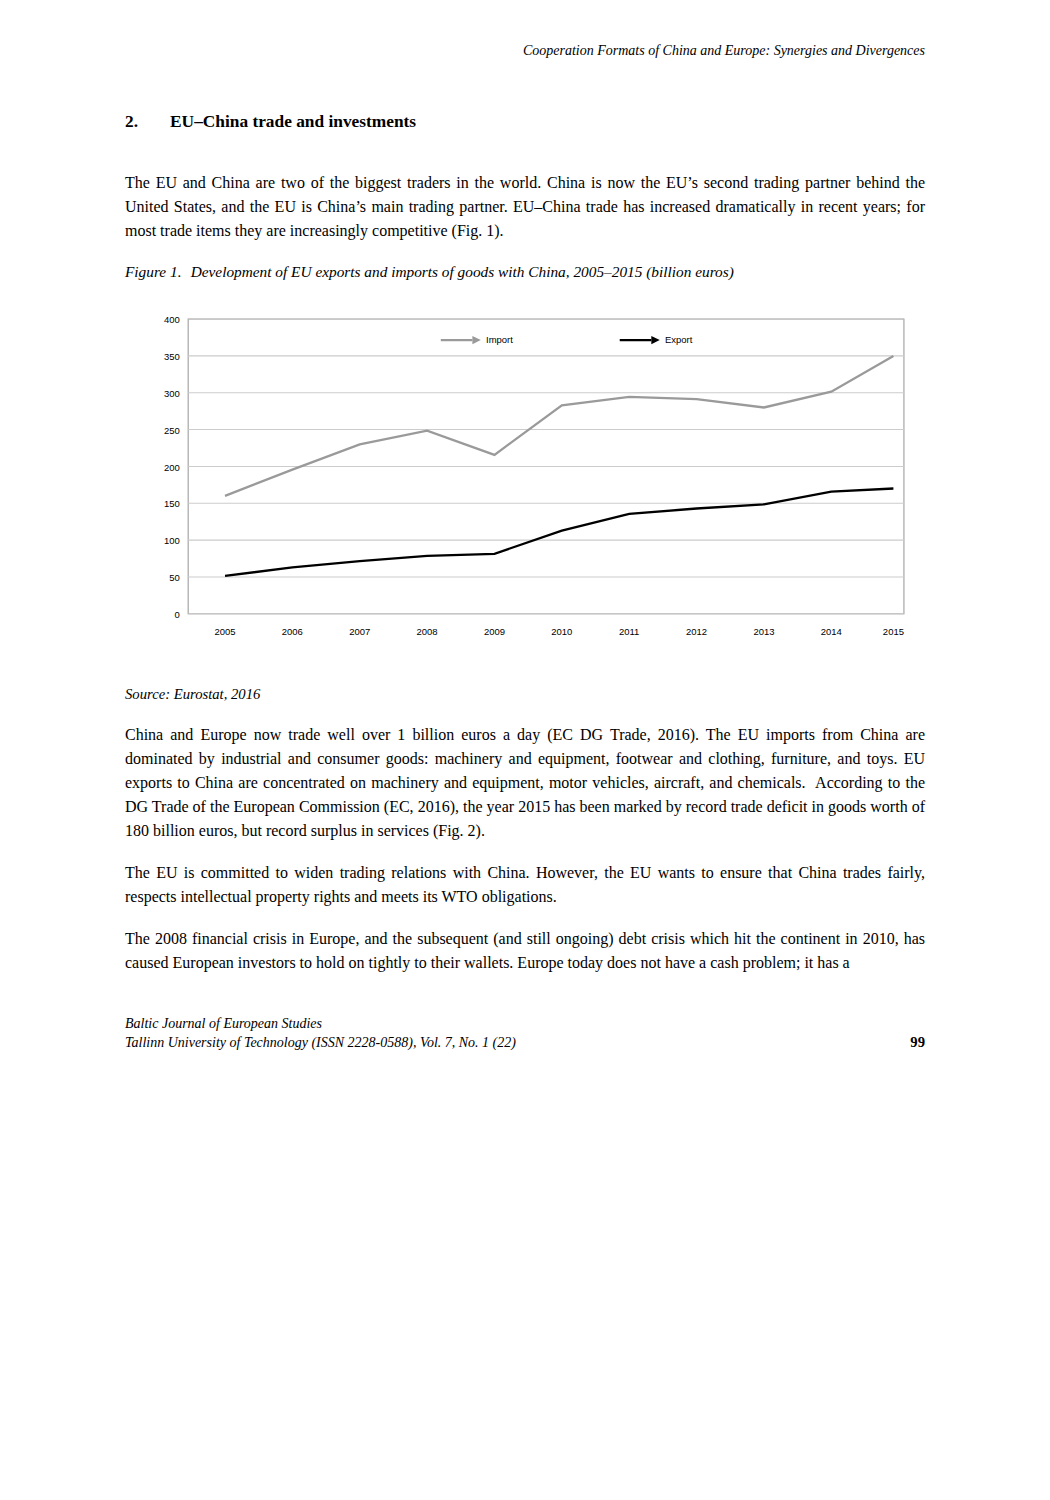Cooperation Formats of China and Europe: Synergies and Divergences
2. EU–China trade and investments
The EU and China are two of the biggest traders in the world. China is now the EU’s second trading partner behind the United States, and the EU is China’s main trading partner. EU–China trade has increased dramatically in recent years; for most trade items they are increasingly competitive (Fig. 1).
Figure 1. Development of EU exports and imports of goods with China, 2005–2015 (billion euros)
400 350 300 250 200 150 100 50 0 2005 2006 2007 2008 2009 2010 2011 2012 2013 2014 2015 Import Export
Source: Eurostat, 2016
China and Europe now trade well over 1 billion euros a day (EC DG Trade, 2016). The EU imports from China are dominated by industrial and consumer goods: machinery and equipment, footwear and clothing, furniture, and toys. EU exports to China are concentrated on machinery and equipment, motor vehicles, aircraft, and chemicals. According to the DG Trade of the European Commission (EC, 2016), the year 2015 has been marked by record trade deficit in goods worth of 180 billion euros, but record surplus in services (Fig. 2).
The EU is committed to widen trading relations with China. However, the EU wants to ensure that China trades fairly, respects intellectual property rights and meets its WTO obligations.
The 2008 financial crisis in Europe, and the subsequent (and still ongoing) debt crisis which hit the continent in 2010, has caused European investors to hold on tightly to their wallets. Europe today does not have a cash problem; it has a
Baltic Journal of European Studies
Tallinn University of Technology (ISSN 2228-0588), Vol. 7, No. 1 (22)
99